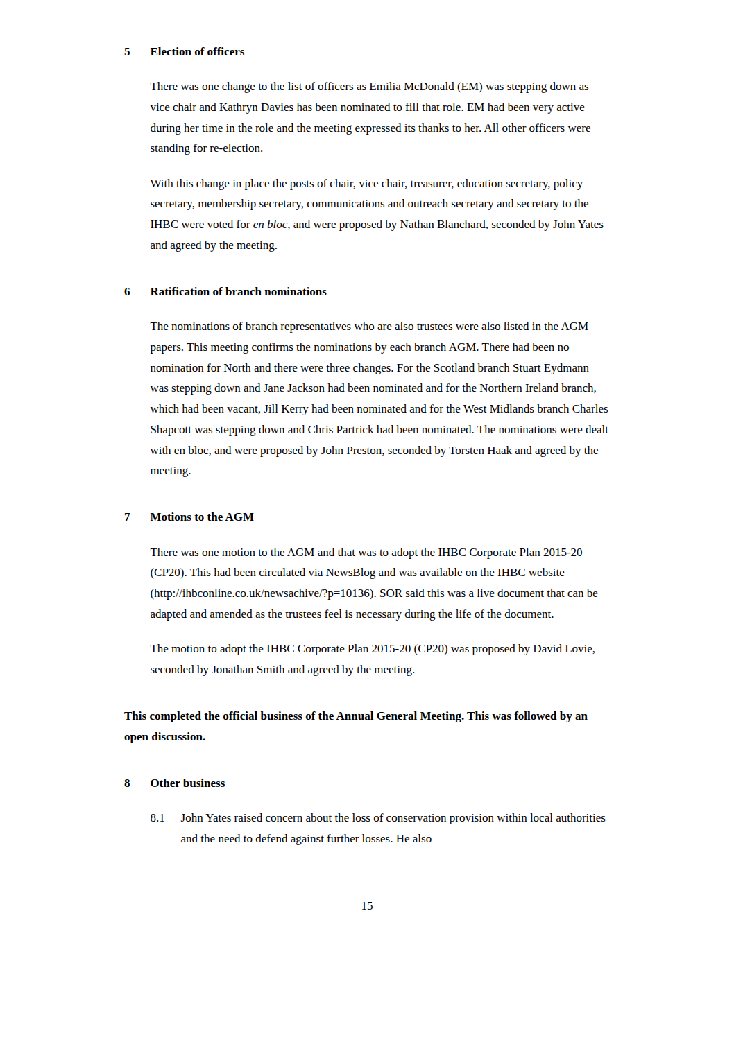5
Election of officers
There was one change to the list of officers as Emilia McDonald (EM) was stepping down as vice chair and Kathryn Davies has been nominated to fill that role. EM had been very active during her time in the role and the meeting expressed its thanks to her. All other officers were standing for re-election.
With this change in place the posts of chair, vice chair, treasurer, education secretary, policy secretary, membership secretary, communications and outreach secretary and secretary to the IHBC were voted for en bloc, and were proposed by Nathan Blanchard, seconded by John Yates and agreed by the meeting.
6
Ratification of branch nominations
The nominations of branch representatives who are also trustees were also listed in the AGM papers. This meeting confirms the nominations by each branch AGM. There had been no nomination for North and there were three changes. For the Scotland branch Stuart Eydmann was stepping down and Jane Jackson had been nominated and for the Northern Ireland branch, which had been vacant, Jill Kerry had been nominated and for the West Midlands branch Charles Shapcott was stepping down and Chris Partrick had been nominated. The nominations were dealt with en bloc, and were proposed by John Preston, seconded by Torsten Haak and agreed by the meeting.
7
Motions to the AGM
There was one motion to the AGM and that was to adopt the IHBC Corporate Plan 2015-20 (CP20). This had been circulated via NewsBlog and was available on the IHBC website (http://ihbconline.co.uk/newsachive/?p=10136). SOR said this was a live document that can be adapted and amended as the trustees feel is necessary during the life of the document.
The motion to adopt the IHBC Corporate Plan 2015-20 (CP20) was proposed by David Lovie, seconded by Jonathan Smith and agreed by the meeting.
This completed the official business of the Annual General Meeting. This was followed by an open discussion.
8
Other business
8.1
John Yates raised concern about the loss of conservation provision within local authorities and the need to defend against further losses. He also
15